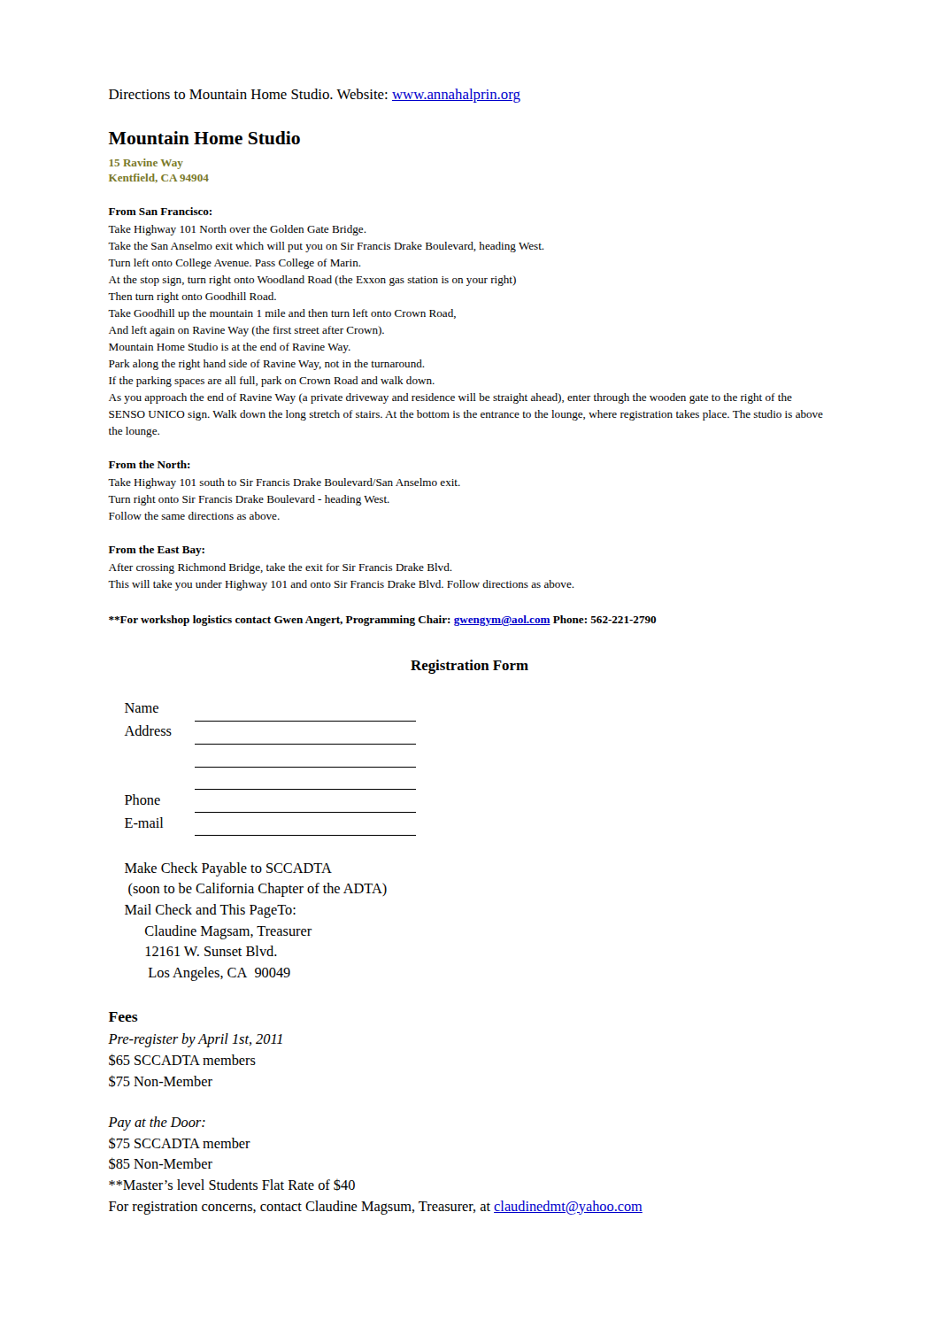Directions to Mountain Home Studio. Website: www.annahalprin.org
Mountain Home Studio
15 Ravine Way
Kentfield, CA 94904
From San Francisco:
Take Highway 101 North over the Golden Gate Bridge.
Take the San Anselmo exit which will put you on Sir Francis Drake Boulevard, heading West.
Turn left onto College Avenue. Pass College of Marin.
At the stop sign, turn right onto Woodland Road (the Exxon gas station is on your right)
Then turn right onto Goodhill Road.
Take Goodhill up the mountain 1 mile and then turn left onto Crown Road,
And left again on Ravine Way (the first street after Crown).
Mountain Home Studio is at the end of Ravine Way.
Park along the right hand side of Ravine Way, not in the turnaround.
If the parking spaces are all full, park on Crown Road and walk down.
As you approach the end of Ravine Way (a private driveway and residence will be straight ahead), enter through the wooden gate to the right of the SENSO UNICO sign. Walk down the long stretch of stairs. At the bottom is the entrance to the lounge, where registration takes place. The studio is above the lounge.
From the North:
Take Highway 101 south to Sir Francis Drake Boulevard/San Anselmo exit.
Turn right onto Sir Francis Drake Boulevard - heading West.
Follow the same directions as above.
From the East Bay:
After crossing Richmond Bridge, take the exit for Sir Francis Drake Blvd.
This will take you under Highway 101 and onto Sir Francis Drake Blvd. Follow directions as above.
**For workshop logistics contact Gwen Angert, Programming Chair: gwengym@aol.com Phone: 562-221-2790
Registration Form
| Name | |
| Address | |
| Phone | |
| E-mail | |
Make Check Payable to SCCADTA
(soon to be California Chapter of the ADTA)
Mail Check and This PageTo:
Claudine Magsam, Treasurer
12161 W. Sunset Blvd.
Los Angeles, CA 90049
Fees
Pre-register by April 1st, 2011
$65 SCCADTA members
$75 Non-Member
Pay at the Door:
$75 SCCADTA member
$85 Non-Member
**Master’s level Students Flat Rate of $40
For registration concerns, contact Claudine Magsum, Treasurer, at claudinedmt@yahoo.com